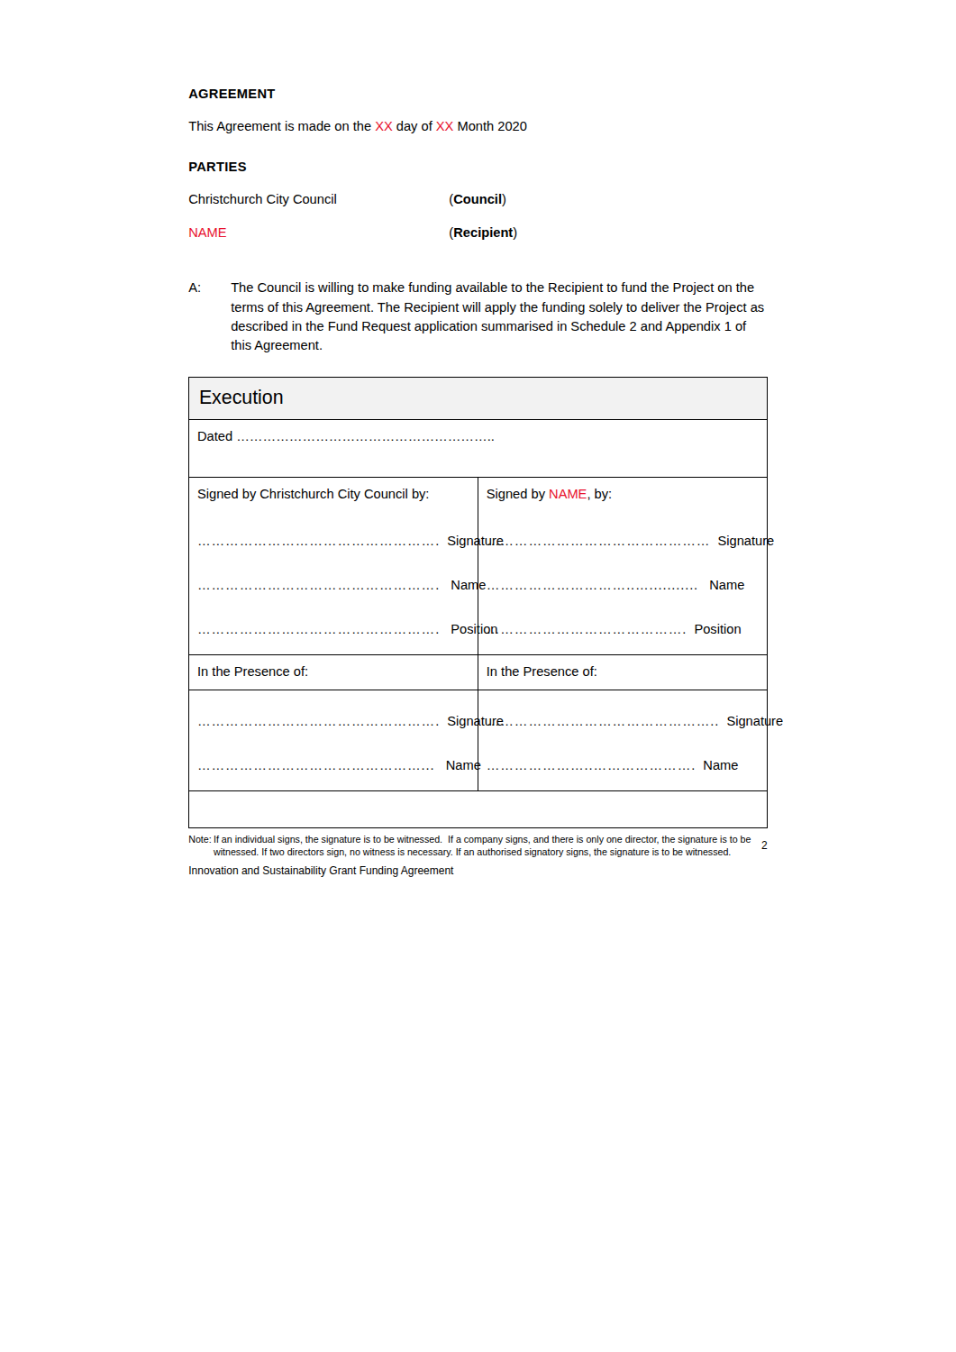AGREEMENT
This Agreement is made on the XX day of XX Month 2020
PARTIES
| Christchurch City Council | ( Council ) |
| NAME | ( Recipient ) |
A:
The Council is willing to make funding available to the Recipient to fund the Project on the terms of this Agreement. The Recipient will apply the funding solely to deliver the Project as described in the Fund Request application summarised in Schedule 2 and Appendix 1 of this Agreement.
| Execution |
| Dated ………………………………………………….. |
| Signed by Christchurch City Council by: ……………………………………………. Signature ……………………………………………. Name ……………………………………………. Position | Signed by NAME , by: ………………………………………… Signature …………………………..…........... Name ……………………………………. Position |
| In the Presence of: | In the Presence of: |
| ……………………………………………. Signature …………………………………………... Name | ………………………………………….. Signature …………………..…………………. Name |
Note: If an individual signs, the signature is to be witnessed. If a company signs, and there is only one director, the signature is to be witnessed. If two directors sign, no witness is necessary. If an authorised signatory signs, the signature is to be witnessed.
2
Innovation and Sustainability Grant Funding Agreement